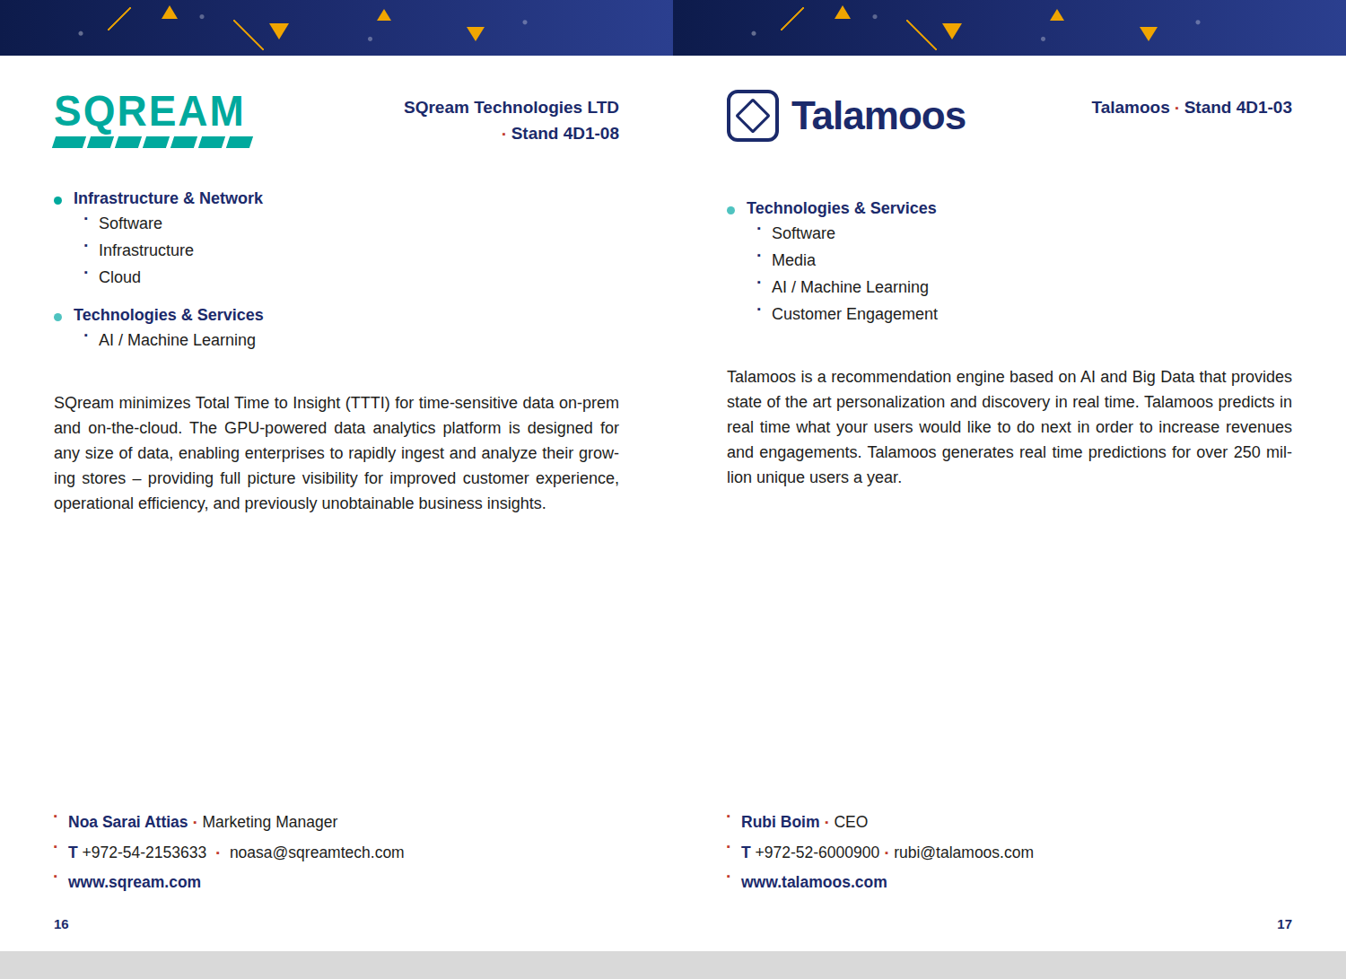SQREAM
SQream Technologies LTD
Stand 4D1-08
Infrastructure & Network
Software
Infrastructure
Cloud
Technologies & Services
AI / Machine Learning
SQream minimizes Total Time to Insight (TTTI) for time-sensitive data on-prem and on-the-cloud. The GPU-powered data analytics platform is designed for any size of data, enabling enterprises to rapidly ingest and analyze their growing stores – providing full picture visibility for improved customer experience, operational efficiency, and previously unobtainable business insights.
Noa Sarai Attias▪Marketing Manager
T +972-54-2153633 ▪ noasa@sqreamtech.com
www.sqream.com
16
Talamoos
Talamoos Stand 4D1-03
Technologies & Services
Software
Media
AI / Machine Learning
Customer Engagement
Talamoos is a recommendation engine based on AI and Big Data that provides state of the art personalization and discovery in real time. Talamoos predicts in real time what your users would like to do next in order to increase revenues and engagements. Talamoos generates real time predictions for over 250 million unique users a year.
Rubi Boim▪CEO
T +972-52-6000900▪rubi@talamoos.com
www.talamoos.com
17